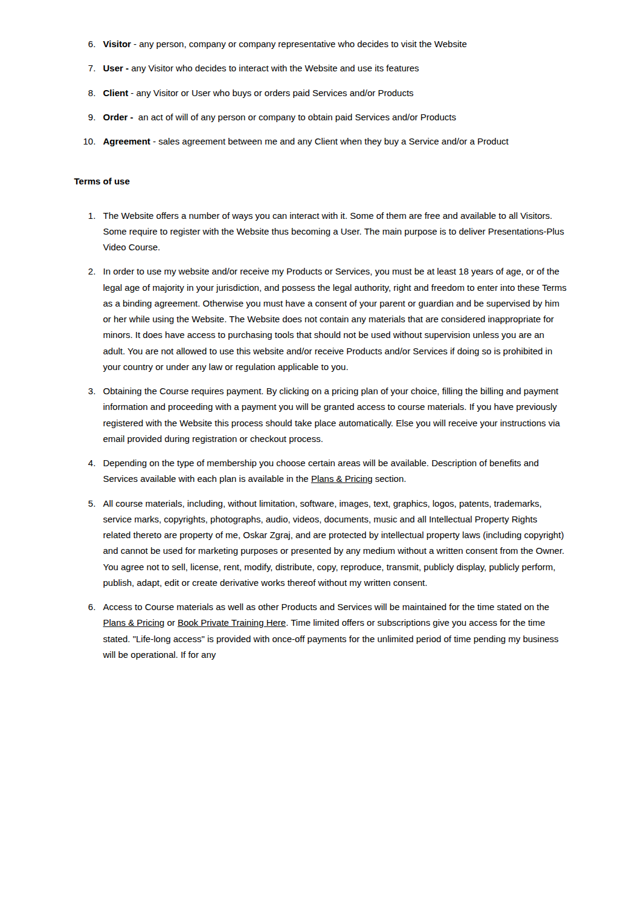Visitor - any person, company or company representative who decides to visit the Website
User - any Visitor who decides to interact with the Website and use its features
Client - any Visitor or User who buys or orders paid Services and/or Products
Order - an act of will of any person or company to obtain paid Services and/or Products
Agreement - sales agreement between me and any Client when they buy a Service and/or a Product
Terms of use
The Website offers a number of ways you can interact with it. Some of them are free and available to all Visitors. Some require to register with the Website thus becoming a User. The main purpose is to deliver Presentations-Plus Video Course.
In order to use my website and/or receive my Products or Services, you must be at least 18 years of age, or of the legal age of majority in your jurisdiction, and possess the legal authority, right and freedom to enter into these Terms as a binding agreement. Otherwise you must have a consent of your parent or guardian and be supervised by him or her while using the Website. The Website does not contain any materials that are considered inappropriate for minors. It does have access to purchasing tools that should not be used without supervision unless you are an adult. You are not allowed to use this website and/or receive Products and/or Services if doing so is prohibited in your country or under any law or regulation applicable to you.
Obtaining the Course requires payment. By clicking on a pricing plan of your choice, filling the billing and payment information and proceeding with a payment you will be granted access to course materials. If you have previously registered with the Website this process should take place automatically. Else you will receive your instructions via email provided during registration or checkout process.
Depending on the type of membership you choose certain areas will be available. Description of benefits and Services available with each plan is available in the Plans & Pricing section.
All course materials, including, without limitation, software, images, text, graphics, logos, patents, trademarks, service marks, copyrights, photographs, audio, videos, documents, music and all Intellectual Property Rights related thereto are property of me, Oskar Zgraj, and are protected by intellectual property laws (including copyright) and cannot be used for marketing purposes or presented by any medium without a written consent from the Owner. You agree not to sell, license, rent, modify, distribute, copy, reproduce, transmit, publicly display, publicly perform, publish, adapt, edit or create derivative works thereof without my written consent.
Access to Course materials as well as other Products and Services will be maintained for the time stated on the Plans & Pricing or Book Private Training Here. Time limited offers or subscriptions give you access for the time stated. "Life-long access" is provided with once-off payments for the unlimited period of time pending my business will be operational. If for any